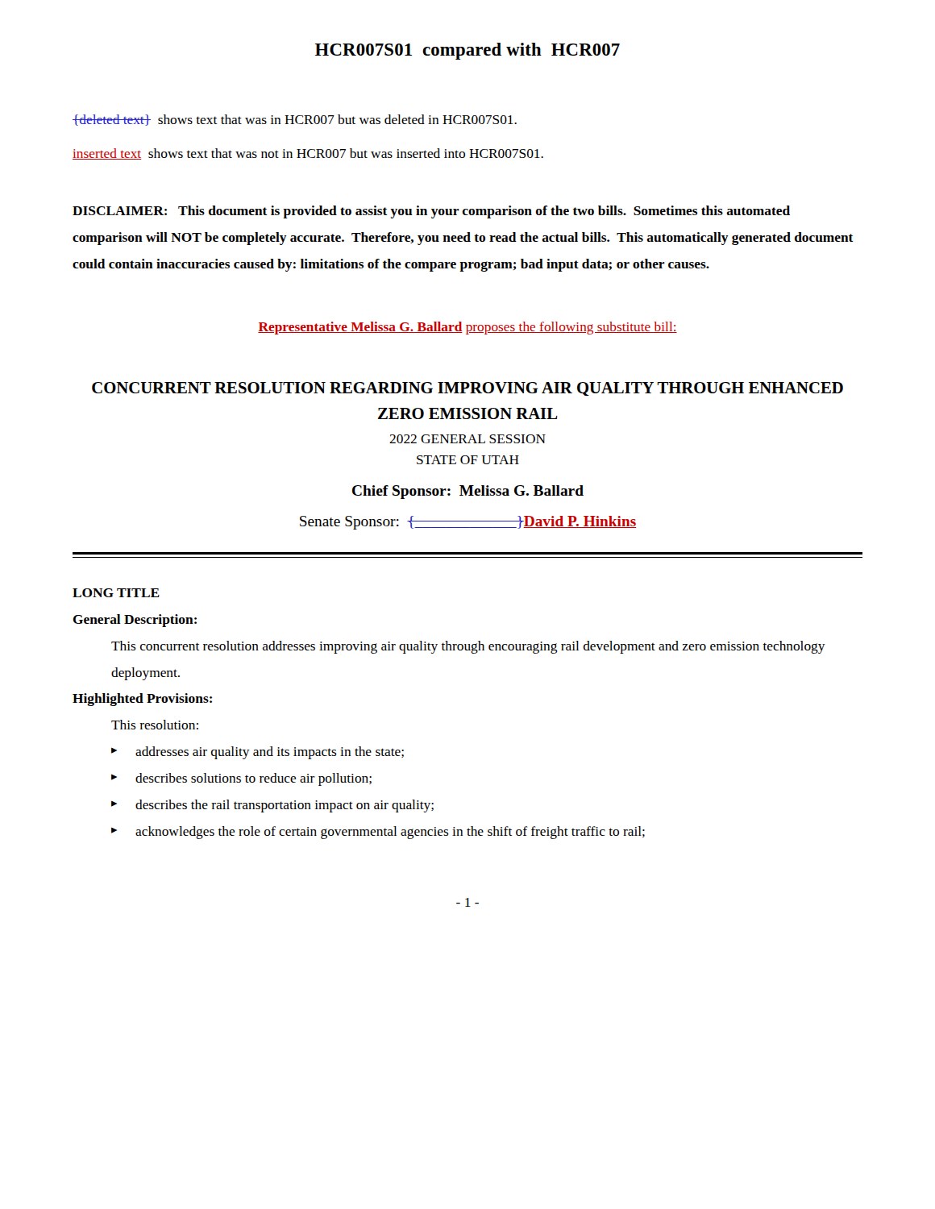HCR007S01 compared with HCR007
{deleted text} shows text that was in HCR007 but was deleted in HCR007S01.
inserted text shows text that was not in HCR007 but was inserted into HCR007S01.
DISCLAIMER: This document is provided to assist you in your comparison of the two bills. Sometimes this automated comparison will NOT be completely accurate. Therefore, you need to read the actual bills. This automatically generated document could contain inaccuracies caused by: limitations of the compare program; bad input data; or other causes.
Representative Melissa G. Ballard proposes the following substitute bill:
Concurrent Resolution Regarding Improving Air Quality Through Enhanced Zero Emission Rail
2022 GENERAL SESSION
STATE OF UTAH
Chief Sponsor: Melissa G. Ballard
Senate Sponsor: {_____________}David P. Hinkins
LONG TITLE
General Description:
This concurrent resolution addresses improving air quality through encouraging rail development and zero emission technology deployment.
Highlighted Provisions:
This resolution:
addresses air quality and its impacts in the state;
describes solutions to reduce air pollution;
describes the rail transportation impact on air quality;
acknowledges the role of certain governmental agencies in the shift of freight traffic to rail;
- 1 -